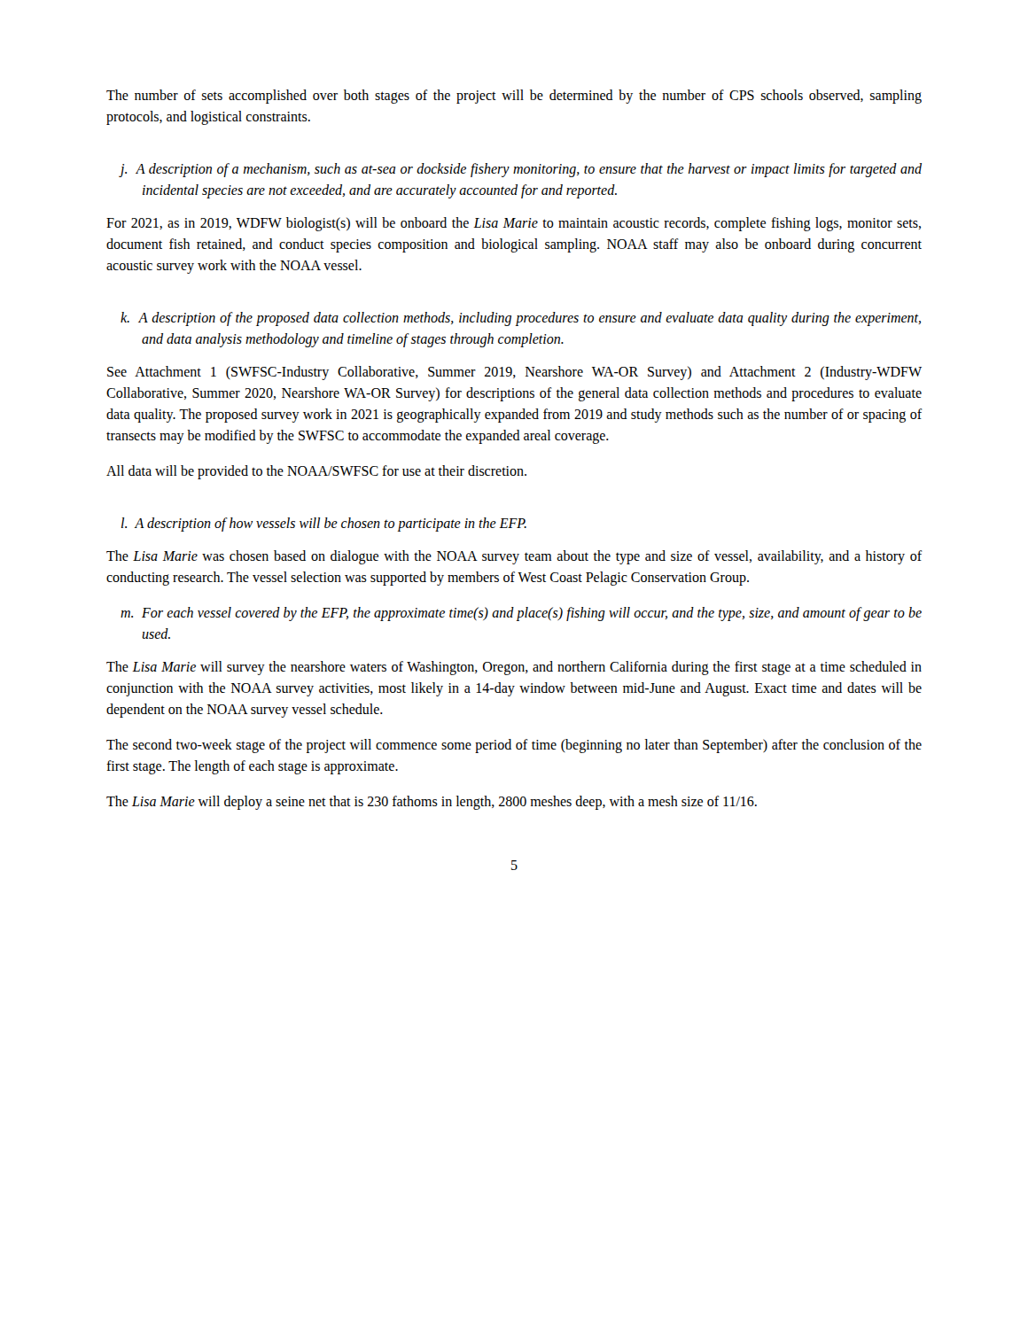The number of sets accomplished over both stages of the project will be determined by the number of CPS schools observed, sampling protocols, and logistical constraints.
j. A description of a mechanism, such as at-sea or dockside fishery monitoring, to ensure that the harvest or impact limits for targeted and incidental species are not exceeded, and are accurately accounted for and reported.
For 2021, as in 2019, WDFW biologist(s) will be onboard the Lisa Marie to maintain acoustic records, complete fishing logs, monitor sets, document fish retained, and conduct species composition and biological sampling. NOAA staff may also be onboard during concurrent acoustic survey work with the NOAA vessel.
k. A description of the proposed data collection methods, including procedures to ensure and evaluate data quality during the experiment, and data analysis methodology and timeline of stages through completion.
See Attachment 1 (SWFSC-Industry Collaborative, Summer 2019, Nearshore WA-OR Survey) and Attachment 2 (Industry-WDFW Collaborative, Summer 2020, Nearshore WA-OR Survey) for descriptions of the general data collection methods and procedures to evaluate data quality. The proposed survey work in 2021 is geographically expanded from 2019 and study methods such as the number of or spacing of transects may be modified by the SWFSC to accommodate the expanded areal coverage.
All data will be provided to the NOAA/SWFSC for use at their discretion.
l. A description of how vessels will be chosen to participate in the EFP.
The Lisa Marie was chosen based on dialogue with the NOAA survey team about the type and size of vessel, availability, and a history of conducting research. The vessel selection was supported by members of West Coast Pelagic Conservation Group.
m. For each vessel covered by the EFP, the approximate time(s) and place(s) fishing will occur, and the type, size, and amount of gear to be used.
The Lisa Marie will survey the nearshore waters of Washington, Oregon, and northern California during the first stage at a time scheduled in conjunction with the NOAA survey activities, most likely in a 14-day window between mid-June and August. Exact time and dates will be dependent on the NOAA survey vessel schedule.
The second two-week stage of the project will commence some period of time (beginning no later than September) after the conclusion of the first stage. The length of each stage is approximate.
The Lisa Marie will deploy a seine net that is 230 fathoms in length, 2800 meshes deep, with a mesh size of 11/16.
5